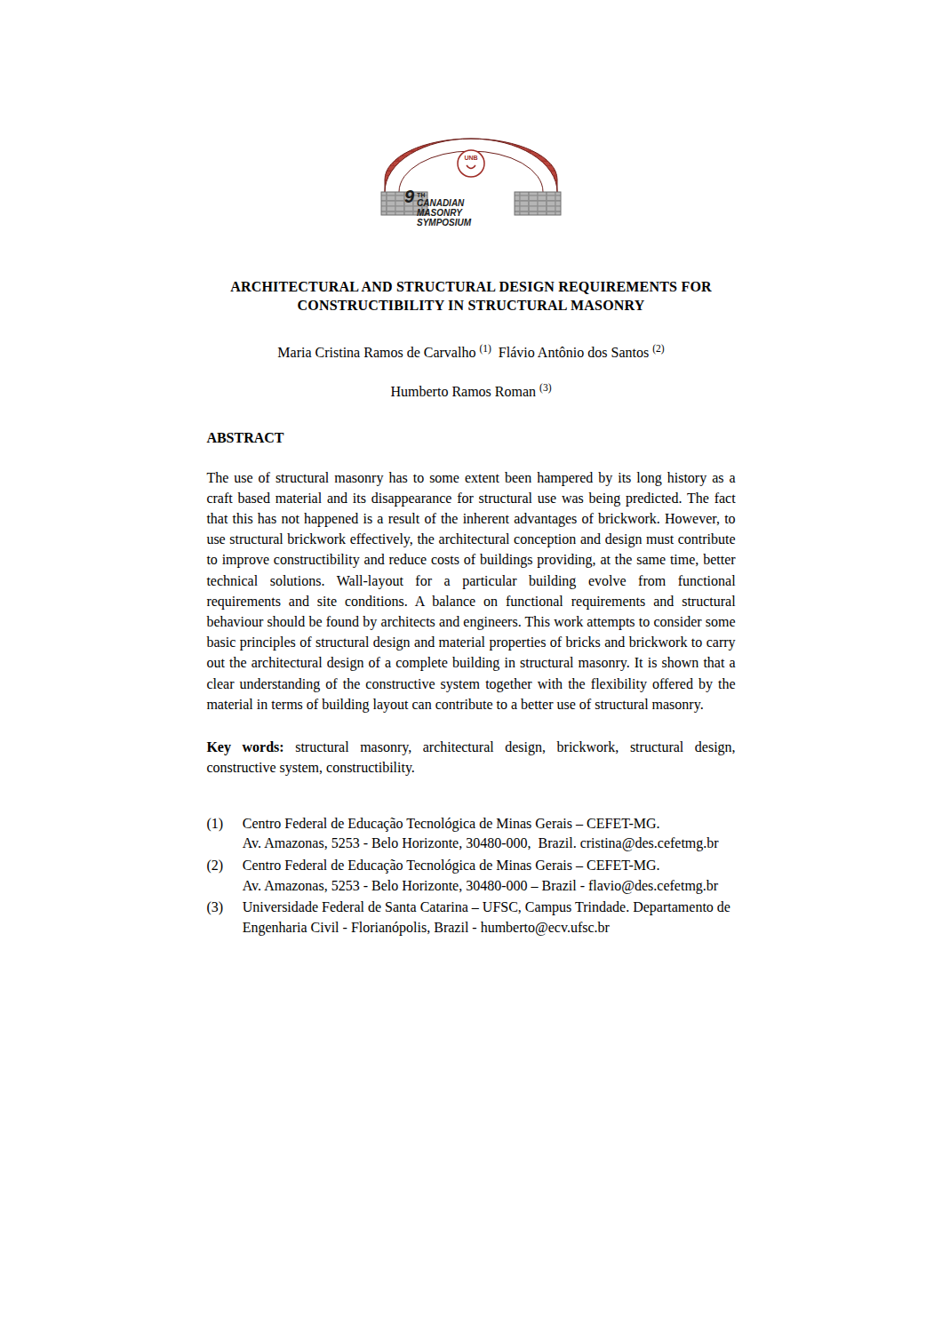UNB 9 TH CANADIAN MASONRY SYMPOSIUM
Architectural and Structural Design Requirements for
Constructibility in Structural Masonry
Maria Cristina Ramos de Carvalho (1) Flávio Antônio dos Santos (2)
Humberto Ramos Roman (3)
Abstract
The use of structural masonry has to some extent been hampered by its long history as a craft based material and its disappearance for structural use was being predicted. The fact that this has not happened is a result of the inherent advantages of brickwork. However, to use structural brickwork effectively, the architectural conception and design must contribute to improve constructibility and reduce costs of buildings providing, at the same time, better technical solutions. Wall-layout for a particular building evolve from functional requirements and site conditions. A balance on functional requirements and structural behaviour should be found by architects and engineers. This work attempts to consider some basic principles of structural design and material properties of bricks and brickwork to carry out the architectural design of a complete building in structural masonry. It is shown that a clear understanding of the constructive system together with the flexibility offered by the material in terms of building layout can contribute to a better use of structural masonry.
Key words: structural masonry, architectural design, brickwork, structural design, constructive system, constructibility.
(1) Centro Federal de Educação Tecnológica de Minas Gerais – CEFET-MG.
Av. Amazonas, 5253 - Belo Horizonte, 30480-000, Brazil. cristina@des.cefetmg.br
(2) Centro Federal de Educação Tecnológica de Minas Gerais – CEFET-MG.
Av. Amazonas, 5253 - Belo Horizonte, 30480-000 – Brazil - flavio@des.cefetmg.br
(3) Universidade Federal de Santa Catarina – UFSC, Campus Trindade. Departamento de Engenharia Civil - Florianópolis, Brazil - humberto@ecv.ufsc.br